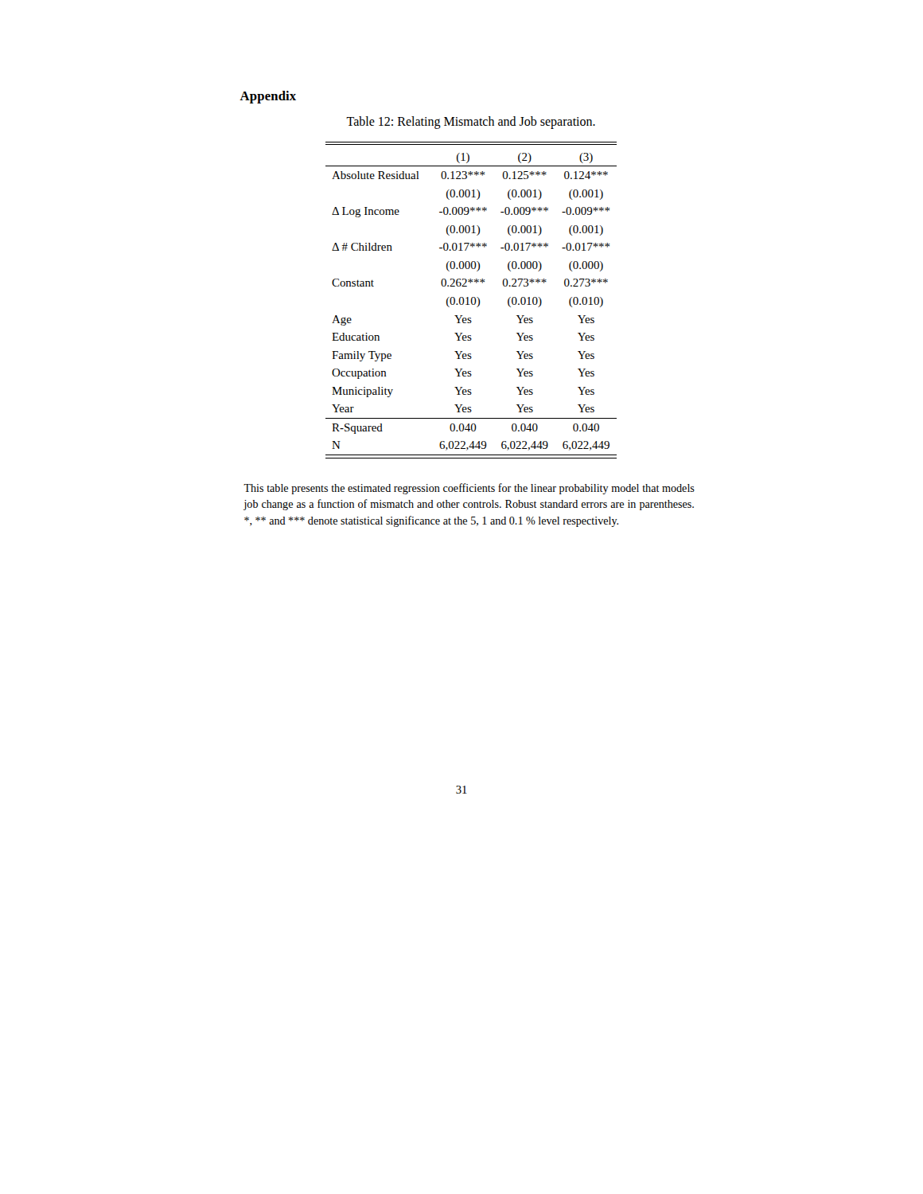Appendix
Table 12: Relating Mismatch and Job separation.
| | (1) | (2) | (3) |
| Absolute Residual | 0.123*** | 0.125*** | 0.124*** |
| | (0.001) | (0.001) | (0.001) |
| Δ Log Income | -0.009*** | -0.009*** | -0.009*** |
| | (0.001) | (0.001) | (0.001) |
| Δ # Children | -0.017*** | -0.017*** | -0.017*** |
| | (0.000) | (0.000) | (0.000) |
| Constant | 0.262*** | 0.273*** | 0.273*** |
| | (0.010) | (0.010) | (0.010) |
| Age | Yes | Yes | Yes |
| Education | Yes | Yes | Yes |
| Family Type | Yes | Yes | Yes |
| Occupation | Yes | Yes | Yes |
| Municipality | Yes | Yes | Yes |
| Year | Yes | Yes | Yes |
| R-Squared | 0.040 | 0.040 | 0.040 |
| N | 6,022,449 | 6,022,449 | 6,022,449 |
This table presents the estimated regression coefficients for the linear probability model that models job change as a function of mismatch and other controls. Robust standard errors are in parentheses. *, ** and *** denote statistical significance at the 5, 1 and 0.1 % level respectively.
31